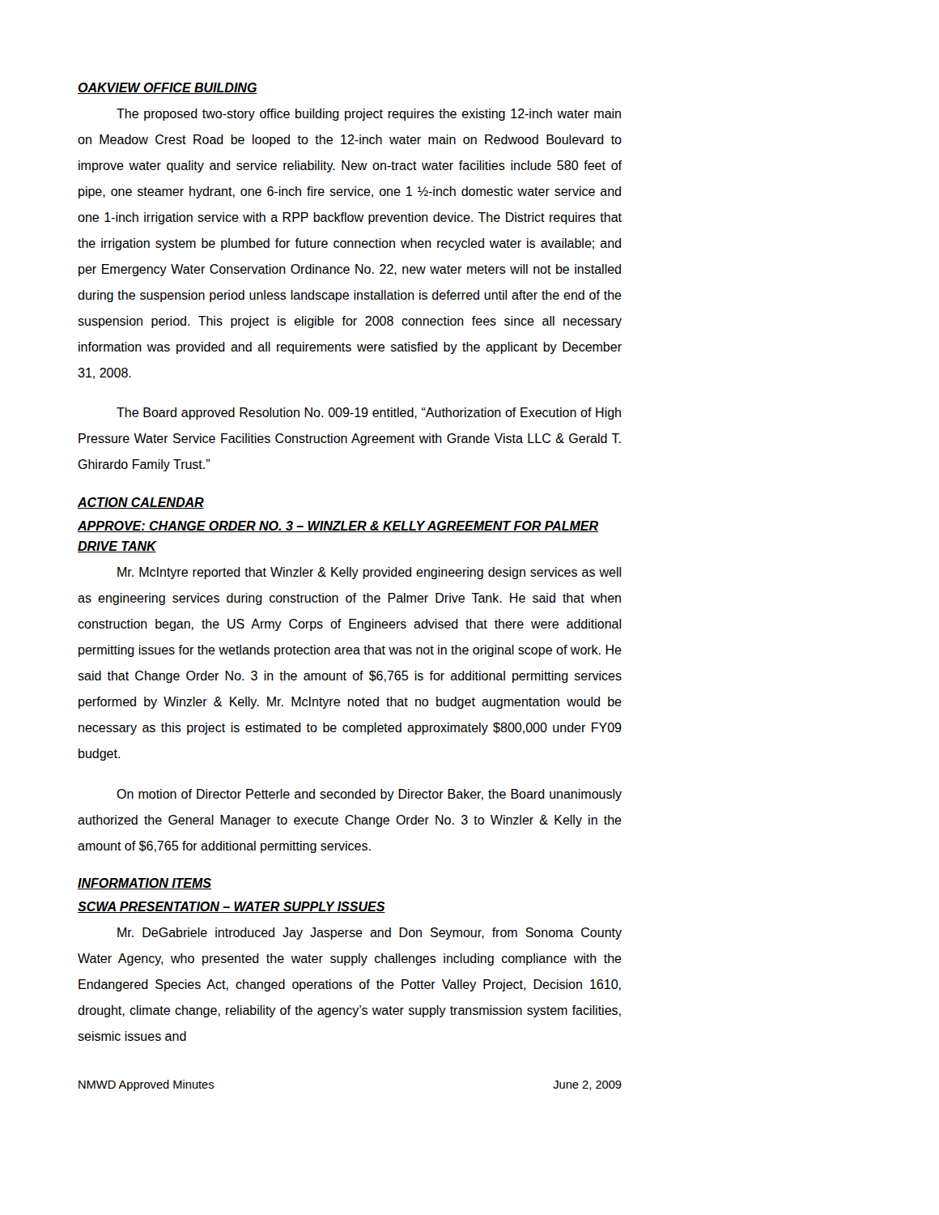OAKVIEW OFFICE BUILDING
The proposed two-story office building project requires the existing 12-inch water main on Meadow Crest Road be looped to the 12-inch water main on Redwood Boulevard to improve water quality and service reliability. New on-tract water facilities include 580 feet of pipe, one steamer hydrant, one 6-inch fire service, one 1 ½-inch domestic water service and one 1-inch irrigation service with a RPP backflow prevention device. The District requires that the irrigation system be plumbed for future connection when recycled water is available; and per Emergency Water Conservation Ordinance No. 22, new water meters will not be installed during the suspension period unless landscape installation is deferred until after the end of the suspension period. This project is eligible for 2008 connection fees since all necessary information was provided and all requirements were satisfied by the applicant by December 31, 2008.
The Board approved Resolution No. 009-19 entitled, “Authorization of Execution of High Pressure Water Service Facilities Construction Agreement with Grande Vista LLC & Gerald T. Ghirardo Family Trust.”
ACTION CALENDAR
APPROVE: CHANGE ORDER NO. 3 – WINZLER & KELLY AGREEMENT FOR PALMER DRIVE TANK
Mr. McIntyre reported that Winzler & Kelly provided engineering design services as well as engineering services during construction of the Palmer Drive Tank. He said that when construction began, the US Army Corps of Engineers advised that there were additional permitting issues for the wetlands protection area that was not in the original scope of work. He said that Change Order No. 3 in the amount of $6,765 is for additional permitting services performed by Winzler & Kelly. Mr. McIntyre noted that no budget augmentation would be necessary as this project is estimated to be completed approximately $800,000 under FY09 budget.
On motion of Director Petterle and seconded by Director Baker, the Board unanimously authorized the General Manager to execute Change Order No. 3 to Winzler & Kelly in the amount of $6,765 for additional permitting services.
INFORMATION ITEMS
SCWA PRESENTATION – WATER SUPPLY ISSUES
Mr. DeGabriele introduced Jay Jasperse and Don Seymour, from Sonoma County Water Agency, who presented the water supply challenges including compliance with the Endangered Species Act, changed operations of the Potter Valley Project, Decision 1610, drought, climate change, reliability of the agency’s water supply transmission system facilities, seismic issues and
NMWD Approved Minutes June 2, 2009